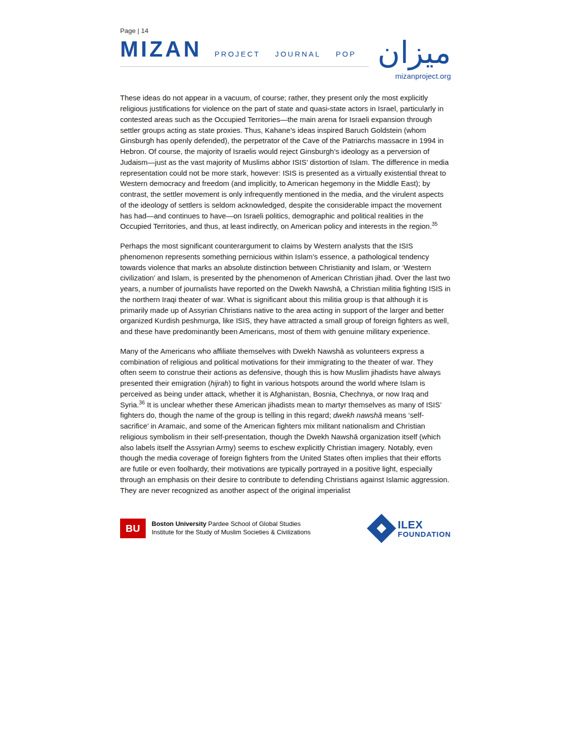Page | 14
MIZAN PROJECT JOURNAL POP
ميزان
mizanproject.org
These ideas do not appear in a vacuum, of course; rather, they present only the most explicitly religious justifications for violence on the part of state and quasi-state actors in Israel, particularly in contested areas such as the Occupied Territories—the main arena for Israeli expansion through settler groups acting as state proxies. Thus, Kahane’s ideas inspired Baruch Goldstein (whom Ginsburgh has openly defended), the perpetrator of the Cave of the Patriarchs massacre in 1994 in Hebron. Of course, the majority of Israelis would reject Ginsburgh’s ideology as a perversion of Judaism—just as the vast majority of Muslims abhor ISIS’ distortion of Islam. The difference in media representation could not be more stark, however: ISIS is presented as a virtually existential threat to Western democracy and freedom (and implicitly, to American hegemony in the Middle East); by contrast, the settler movement is only infrequently mentioned in the media, and the virulent aspects of the ideology of settlers is seldom acknowledged, despite the considerable impact the movement has had—and continues to have—on Israeli politics, demographic and political realities in the Occupied Territories, and thus, at least indirectly, on American policy and interests in the region.35
Perhaps the most significant counterargument to claims by Western analysts that the ISIS phenomenon represents something pernicious within Islam’s essence, a pathological tendency towards violence that marks an absolute distinction between Christianity and Islam, or ‘Western civilization’ and Islam, is presented by the phenomenon of American Christian jihad. Over the last two years, a number of journalists have reported on the Dwekh Nawshā, a Christian militia fighting ISIS in the northern Iraqi theater of war. What is significant about this militia group is that although it is primarily made up of Assyrian Christians native to the area acting in support of the larger and better organized Kurdish peshmurga, like ISIS, they have attracted a small group of foreign fighters as well, and these have predominantly been Americans, most of them with genuine military experience.
Many of the Americans who affiliate themselves with Dwekh Nawshā as volunteers express a combination of religious and political motivations for their immigrating to the theater of war. They often seem to construe their actions as defensive, though this is how Muslim jihadists have always presented their emigration (hijrah) to fight in various hotspots around the world where Islam is perceived as being under attack, whether it is Afghanistan, Bosnia, Chechnya, or now Iraq and Syria.36 It is unclear whether these American jihadists mean to martyr themselves as many of ISIS’ fighters do, though the name of the group is telling in this regard; dwekh nawshā means ‘self-sacrifice’ in Aramaic, and some of the American fighters mix militant nationalism and Christian religious symbolism in their self-presentation, though the Dwekh Nawshā organization itself (which also labels itself the Assyrian Army) seems to eschew explicitly Christian imagery. Notably, even though the media coverage of foreign fighters from the United States often implies that their efforts are futile or even foolhardy, their motivations are typically portrayed in a positive light, especially through an emphasis on their desire to contribute to defending Christians against Islamic aggression. They are never recognized as another aspect of the original imperialist
BU
Boston University Pardee School of Global Studies
Institute for the Study of Muslim Societies & Civilizations
ILEX
FOUNDATION